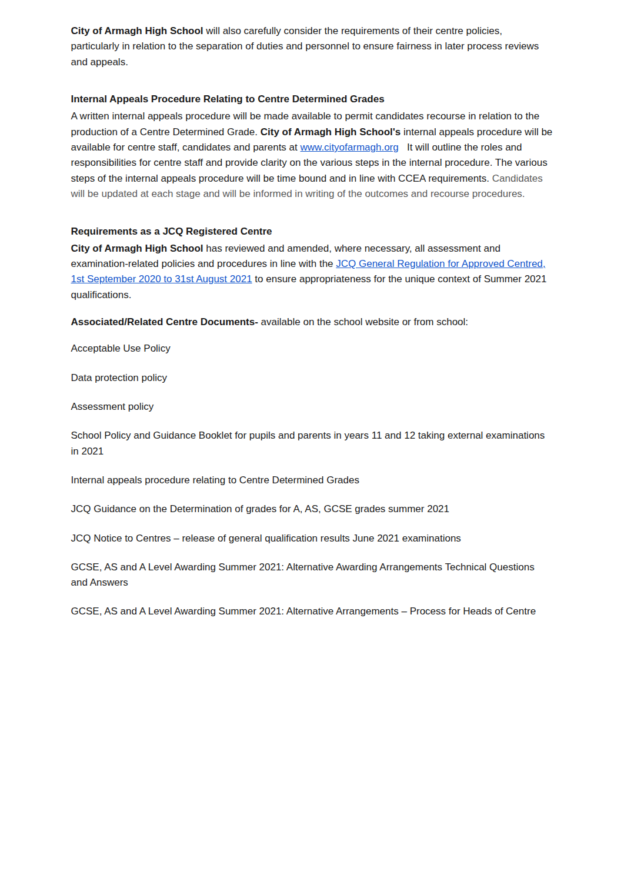City of Armagh High School will also carefully consider the requirements of their centre policies, particularly in relation to the separation of duties and personnel to ensure fairness in later process reviews and appeals.
Internal Appeals Procedure Relating to Centre Determined Grades
A written internal appeals procedure will be made available to permit candidates recourse in relation to the production of a Centre Determined Grade. City of Armagh High School's internal appeals procedure will be available for centre staff, candidates and parents at www.cityofarmagh.org It will outline the roles and responsibilities for centre staff and provide clarity on the various steps in the internal procedure. The various steps of the internal appeals procedure will be time bound and in line with CCEA requirements. Candidates will be updated at each stage and will be informed in writing of the outcomes and recourse procedures.
Requirements as a JCQ Registered Centre
City of Armagh High School has reviewed and amended, where necessary, all assessment and examination-related policies and procedures in line with the JCQ General Regulation for Approved Centred, 1st September 2020 to 31st August 2021 to ensure appropriateness for the unique context of Summer 2021 qualifications.
Associated/Related Centre Documents- available on the school website or from school:
Acceptable Use Policy
Data protection policy
Assessment policy
School Policy and Guidance Booklet for pupils and parents in years 11 and 12 taking external examinations in 2021
Internal appeals procedure relating to Centre Determined Grades
JCQ Guidance on the Determination of grades for A, AS, GCSE grades summer 2021
JCQ Notice to Centres – release of general qualification results June 2021 examinations
GCSE, AS and A Level Awarding Summer 2021: Alternative Awarding Arrangements Technical Questions and Answers
GCSE, AS and A Level Awarding Summer 2021: Alternative Arrangements – Process for Heads of Centre